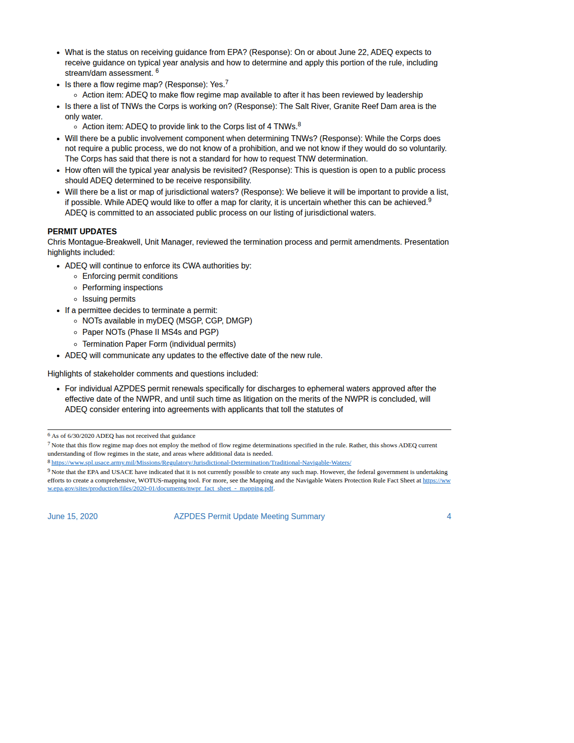What is the status on receiving guidance from EPA? (Response): On or about June 22, ADEQ expects to receive guidance on typical year analysis and how to determine and apply this portion of the rule, including stream/dam assessment. 6
Is there a flow regime map? (Response): Yes.7
Action item: ADEQ to make flow regime map available to after it has been reviewed by leadership
Is there a list of TNWs the Corps is working on? (Response): The Salt River, Granite Reef Dam area is the only water.
Action item: ADEQ to provide link to the Corps list of 4 TNWs.8
Will there be a public involvement component when determining TNWs? (Response): While the Corps does not require a public process, we do not know of a prohibition, and we not know if they would do so voluntarily. The Corps has said that there is not a standard for how to request TNW determination.
How often will the typical year analysis be revisited? (Response): This is question is open to a public process should ADEQ determined to be receive responsibility.
Will there be a list or map of jurisdictional waters? (Response): We believe it will be important to provide a list, if possible. While ADEQ would like to offer a map for clarity, it is uncertain whether this can be achieved.9 ADEQ is committed to an associated public process on our listing of jurisdictional waters.
Permit Updates
Chris Montague-Breakwell, Unit Manager, reviewed the termination process and permit amendments. Presentation highlights included:
ADEQ will continue to enforce its CWA authorities by:
Enforcing permit conditions
Performing inspections
Issuing permits
If a permittee decides to terminate a permit:
NOTs available in myDEQ (MSGP, CGP, DMGP)
Paper NOTs (Phase II MS4s and PGP)
Termination Paper Form (individual permits)
ADEQ will communicate any updates to the effective date of the new rule.
Highlights of stakeholder comments and questions included:
For individual AZPDES permit renewals specifically for discharges to ephemeral waters approved after the effective date of the NWPR, and until such time as litigation on the merits of the NWPR is concluded, will ADEQ consider entering into agreements with applicants that toll the statutes of
6As of 6/30/2020 ADEQ has not received that guidance
7Note that this flow regime map does not employ the method of flow regime determinations specified in the rule. Rather, this shows ADEQ current understanding of flow regimes in the state, and areas where additional data is needed.
8https://www.spl.usace.army.mil/Missions/Regulatory/Jurisdictional-Determination/Traditional-Navigable-Waters/
9Note that the EPA and USACE have indicated that it is not currently possible to create any such map. However, the federal government is undertaking efforts to create a comprehensive, WOTUS-mapping tool. For more, see the Mapping and the Navigable Waters Protection Rule Fact Sheet at https://www.epa.gov/sites/production/files/2020-01/documents/nwpr_fact_sheet_-_mapping.pdf.
June 15, 2020
AZPDES Permit Update Meeting Summary
4